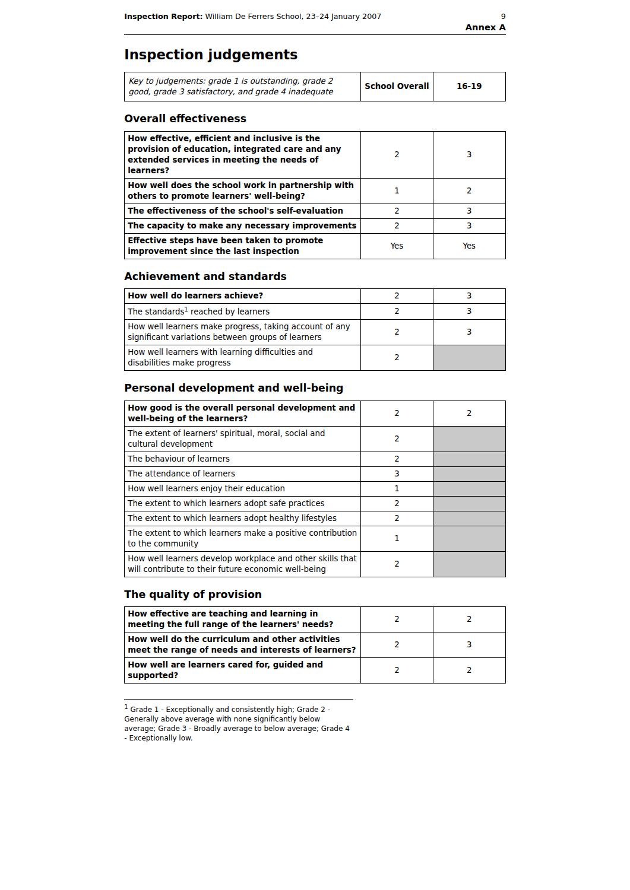Inspection Report: William De Ferrers School, 23–24 January 2007
9
Annex A
Inspection judgements
| Key to judgements: grade 1 is outstanding, grade 2 good, grade 3 satisfactory, and grade 4 inadequate | School Overall | 16-19 |
Overall effectiveness
| How effective, efficient and inclusive is the provision of education, integrated care and any extended services in meeting the needs of learners? | 2 | 3 |
| How well does the school work in partnership with others to promote learners' well-being? | 1 | 2 |
| The effectiveness of the school's self-evaluation | 2 | 3 |
| The capacity to make any necessary improvements | 2 | 3 |
| Effective steps have been taken to promote improvement since the last inspection | Yes | Yes |
Achievement and standards
| How well do learners achieve? | 2 | 3 |
| The standards 1 reached by learners | 2 | 3 |
| How well learners make progress, taking account of any significant variations between groups of learners | 2 | 3 |
| How well learners with learning difficulties and disabilities make progress | 2 | |
Personal development and well-being
| How good is the overall personal development and well-being of the learners? | 2 | 2 |
| The extent of learners' spiritual, moral, social and cultural development | 2 | |
| The behaviour of learners | 2 | |
| The attendance of learners | 3 | |
| How well learners enjoy their education | 1 | |
| The extent to which learners adopt safe practices | 2 | |
| The extent to which learners adopt healthy lifestyles | 2 | |
| The extent to which learners make a positive contribution to the community | 1 | |
| How well learners develop workplace and other skills that will contribute to their future economic well-being | 2 | |
The quality of provision
| How effective are teaching and learning in meeting the full range of the learners' needs? | 2 | 2 |
| How well do the curriculum and other activities meet the range of needs and interests of learners? | 2 | 3 |
| How well are learners cared for, guided and supported? | 2 | 2 |
1 Grade 1 - Exceptionally and consistently high; Grade 2 - Generally above average with none significantly below average; Grade 3 - Broadly average to below average; Grade 4 - Exceptionally low.